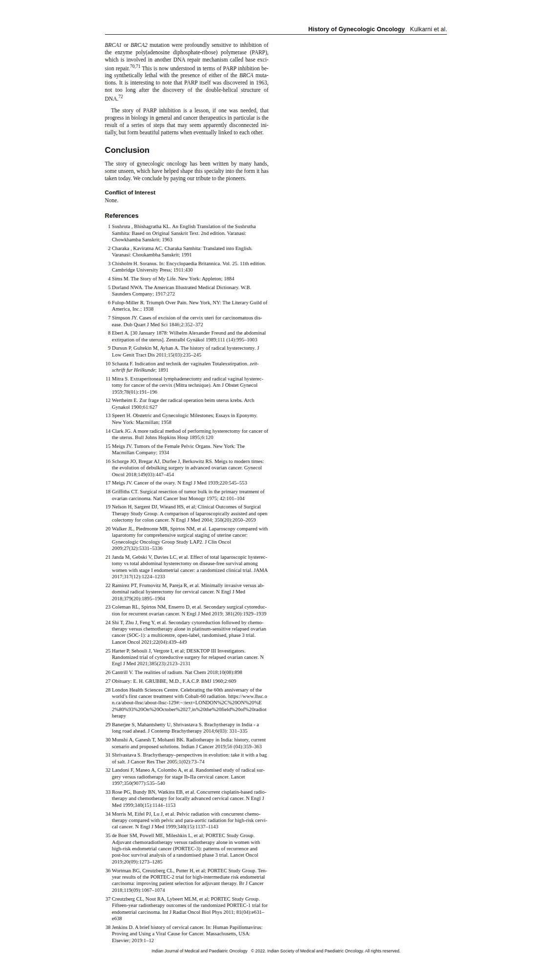History of Gynecologic Oncology Kulkarni et al.
BRCA1 or BRCA2 mutation were profoundly sensitive to inhibition of the enzyme poly(adenosine diphosphate-ribose) polymerase (PARP), which is involved in another DNA repair mechanism called base excision repair.70,71 This is now understood in terms of PARP inhibition being synthetically lethal with the presence of either of the BRCA mutations. It is interesting to note that PARP itself was discovered in 1963, not too long after the discovery of the double-helical structure of DNA.72
The story of PARP inhibition is a lesson, if one was needed, that progress in biology in general and cancer therapeutics in particular is the result of a series of steps that may seem apparently disconnected initially, but form beautiful patterns when eventually linked to each other.
Conclusion
The story of gynecologic oncology has been written by many hands, some unseen, which have helped shape this specialty into the form it has taken today. We conclude by paying our tribute to the pioneers.
Conflict of Interest
None.
References
1 Sushruta , Bhishagratha KL. An English Translation of the Sushrutha Samhita: Based on Original Sanskrit Text. 2nd edition. Varanasi: Chowkhamba Sanskrit; 1963
2 Charaka , Kaviratna AC. Charaka Samhita: Translated into English. Varanasi: Choukambha Sanskrit; 1991
3 Chisholm H. Soranus. In: Encyclopaedia Britannica. Vol. 25. 11th edition. Cambridge University Press; 1911:430
4 Sims M. The Story of My Life. New York: Appleton; 1884
5 Dorland NWA. The American Illustrated Medical Dictionary. W.B. Saunders Company; 1917:272
6 Fulop-Miller R. Triumph Over Pain. New York, NY: The Literary Guild of America, Inc.; 1938
7 Simpson JY. Cases of excision of the cervix uteri for carcinomatous disease. Dub Quart J Med Sci 1846;2:352–372
8 Ebert A. [30 January 1878: Wilhelm Alexander Freund and the abdominal extirpation of the uterus]. Zentralbl Gynäkol 1989;111 (14):995–1003
9 Dursun P, Gultekin M, Ayhan A. The history of radical hysterectomy. J Low Genit Tract Dis 2011;15(03):235–245
10 Schauta F. Indication and technik der vaginalen Totalexstirpation. zeitschrift fur Heilkunde; 1891
11 Mitra S. Extraperitoneal lymphadenectomy and radical vaginal hysterectomy for cancer of the cervix (Mitra technique). Am J Obstet Gynecol 1959;78(01):191–196
12 Wertheim E. Zur frage der radical operation beim uterus krebs. Arch Gynakol 1900;61:627
13 Speert H. Obstetric and Gynecologic Milestones; Essays in Eponymy. New York: Macmillan; 1958
14 Clark JG. A more radical method of performing hysterectomy for cancer of the uterus. Bull Johns Hopkins Hosp 1895;6:120
15 Meigs JV. Tumors of the Female Pelvic Organs. New York: The Macmillan Company; 1934
16 Schorge JO, Bregar AJ, Durfee J, Berkowitz RS. Meigs to modern times: the evolution of debulking surgery in advanced ovarian cancer. Gynecol Oncol 2018;149(03):447–454
17 Meigs JV. Cancer of the ovary. N Engl J Med 1939;220:545–553
18 Griffiths CT. Surgical resection of tumor bulk in the primary treatment of ovarian carcinoma. Natl Cancer Inst Monogr 1975; 42:101–104
19 Nelson H, Sargent DJ, Wieand HS, et al; Clinical Outcomes of Surgical Therapy Study Group. A comparison of laparoscopically assisted and open colectomy for colon cancer. N Engl J Med 2004; 350(20):2050–2059
20 Walker JL, Piedmonte MR, Spirtos NM, et al. Laparoscopy compared with laparotomy for comprehensive surgical staging of uterine cancer: Gynecologic Oncology Group Study LAP2. J Clin Oncol 2009;27(32):5331–5336
21 Janda M, Gebski V, Davies LC, et al. Effect of total laparoscopic hysterectomy vs total abdominal hysterectomy on disease-free survival among women with stage I endometrial cancer: a randomized clinical trial. JAMA 2017;317(12):1224–1233
22 Ramirez PT, Frumovitz M, Pareja R, et al. Minimally invasive versus abdominal radical hysterectomy for cervical cancer. N Engl J Med 2018;379(20):1895–1904
23 Coleman RL, Spirtos NM, Enserro D, et al. Secondary surgical cytoreduction for recurrent ovarian cancer. N Engl J Med 2019; 381(20):1929–1939
24 Shi T, Zhu J, Feng Y, et al. Secondary cytoreduction followed by chemotherapy versus chemotherapy alone in platinum-sensitive relapsed ovarian cancer (SOC-1): a multicentre, open-label, randomised, phase 3 trial. Lancet Oncol 2021;22(04):439–449
25 Harter P, Sehouli J, Vergote I, et al; DESKTOP III Investigators. Randomized trial of cytoreductive surgery for relapsed ovarian cancer. N Engl J Med 2021;385(23):2123–2131
26 Cantrill V. The realities of radium. Nat Chem 2018;10(08):898
27 Obituary: E. H. GRUBBE, M.D., F.A.C.P. BMJ 1960;2:609
28 London Health Sciences Centre. Celebrating the 60th anniversary of the world’s first cancer treatment with Cobalt-60 radiation. https://www.lhsc.on.ca/about-lhsc/about-lhsc-129#:~:text=LONDON%2C%20ON%20%E2%80%93%20On%20October%2027,in%20the%20field%20of%20radiotherapy
29 Banerjee S, Mahantshetty U, Shrivastava S. Brachytherapy in India - a long road ahead. J Contemp Brachytherapy 2014;6(03): 331–335
30 Munshi A, Ganesh T, Mohanti BK. Radiotherapy in India: history, current scenario and proposed solutions. Indian J Cancer 2019;56 (04):359–363
31 Shrivastava S. Brachytherapy–perspectives in evolution: take it with a bag of salt. J Cancer Res Ther 2005;1(02):73–74
32 Landoni F, Maneo A, Colombo A, et al. Randomised study of radical surgery versus radiotherapy for stage Ib-IIa cervical cancer. Lancet 1997;350(9077):535–540
33 Rose PG, Bundy BN, Watkins EB, et al. Concurrent cisplatin-based radiotherapy and chemotherapy for locally advanced cervical cancer. N Engl J Med 1999;340(15):1144–1153
34 Morris M, Eifel PJ, Lu J, et al. Pelvic radiation with concurrent chemotherapy compared with pelvic and para-aortic radiation for high-risk cervical cancer. N Engl J Med 1999;340(15):1137–1143
35 de Boer SM, Powell ME, Mileshkin L, et al; PORTEC Study Group. Adjuvant chemoradiotherapy versus radiotherapy alone in women with high-risk endometrial cancer (PORTEC-3): patterns of recurrence and post-hoc survival analysis of a randomised phase 3 trial. Lancet Oncol 2019;20(09):1273–1285
36 Wortman BG, Creutzberg CL, Putter H, et al; PORTEC Study Group. Ten-year results of the PORTEC-2 trial for high-intermediate risk endometrial carcinoma: improving patient selection for adjuvant therapy. Br J Cancer 2018;119(09):1067–1074
37 Creutzberg CL, Nout RA, Lybeert MLM, et al; PORTEC Study Group. Fifteen-year radiotherapy outcomes of the randomized PORTEC-1 trial for endometrial carcinoma. Int J Radiat Oncol Biol Phys 2011; 81(04):e631–e638
38 Jenkins D. A brief history of cervical cancer. In: Human Papillomavirus: Proving and Using a Viral Cause for Cancer. Massachusetts, USA: Elsevier; 2019:1–12
Indian Journal of Medical and Paediatric Oncology © 2022. Indian Society of Medical and Paediatric Oncology. All rights reserved.